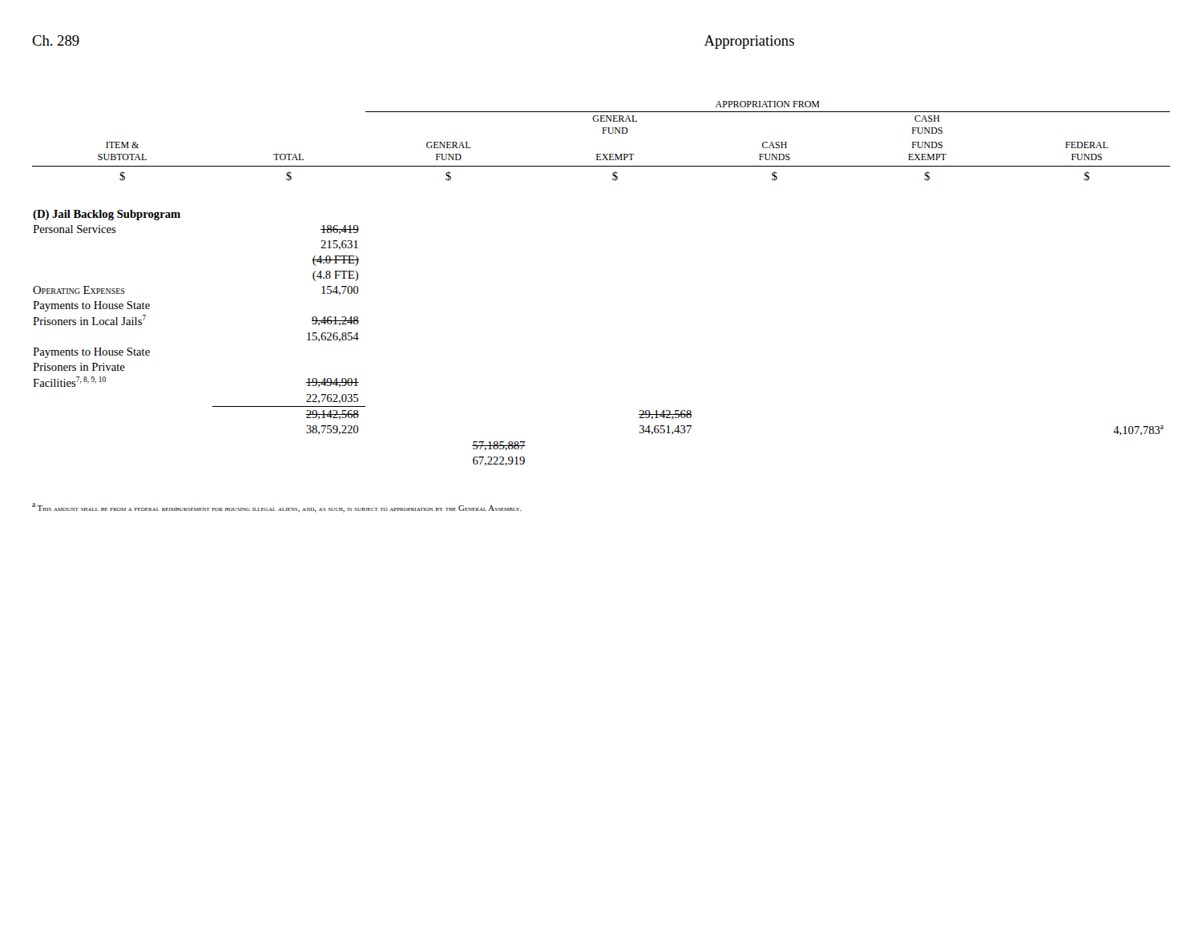Ch. 289
Appropriations
| | | APPROPRIATION FROM |
| | | | GENERAL FUND | | CASH FUNDS | |
| ITEM & SUBTOTAL | TOTAL | GENERAL FUND | EXEMPT | CASH FUNDS | FUNDS EXEMPT | FEDERAL FUNDS |
| $ | $ | $ | $ | $ | $ | $ |
| (D) Jail Backlog Subprogram |
| Personal Services | 186,419 | | | | | |
| | 215,631 | | | | | |
| | (4.0 FTE) | | | | | |
| | (4.8 FTE) | | | | | |
| Operating Expenses | 154,700 | | | | | |
| Payments to House State | | | | | | |
| Prisoners in Local Jails 7 | 9,461,248 | | | | | |
| | 15,626,854 | | | | | |
| Payments to House State | | | | | | |
| Prisoners in Private | | | | | | |
| Facilities 7, 8, 9, 10 | 19,494,901 | | | | | |
| | 22,762,035 | | | | | |
| | 29,142,568 | | 29,142,568 | | | |
| | 38,759,220 | | 34,651,437 | | | 4,107,783 a |
| | | 57,185,887 | | | | |
| | | 67,222,919 | | | | |
a This amount shall be from a federal reimbursement for housing illegal aliens, and, as such, is subject to appropriation by the General Assembly.